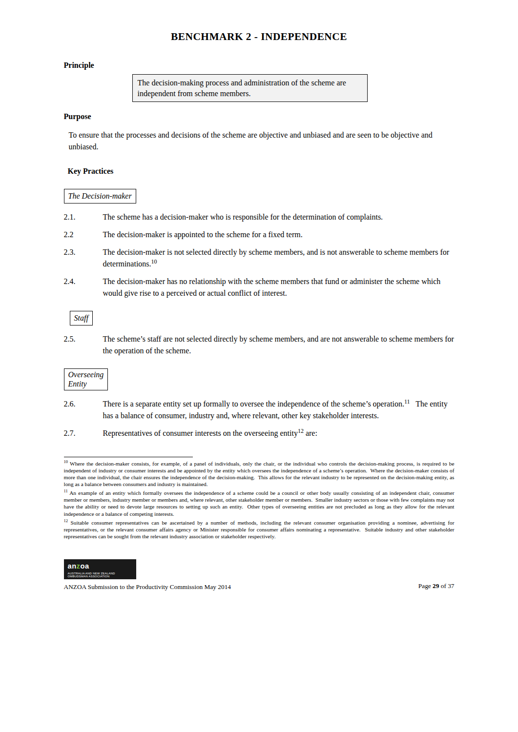BENCHMARK 2 - INDEPENDENCE
Principle
The decision-making process and administration of the scheme are independent from scheme members.
Purpose
To ensure that the processes and decisions of the scheme are objective and unbiased and are seen to be objective and unbiased.
Key Practices
The Decision-maker
| 2.1. | The scheme has a decision-maker who is responsible for the determination of complaints. |
| 2.2 | The decision-maker is appointed to the scheme for a fixed term. |
| 2.3. | The decision-maker is not selected directly by scheme members, and is not answerable to scheme members for determinations. 10 |
| 2.4. | The decision-maker has no relationship with the scheme members that fund or administer the scheme which would give rise to a perceived or actual conflict of interest. |
Staff
| 2.5. | The scheme’s staff are not selected directly by scheme members, and are not answerable to scheme members for the operation of the scheme. |
Overseeing
Entity
| 2.6. | There is a separate entity set up formally to oversee the independence of the scheme’s operation. 11 The entity has a balance of consumer, industry and, where relevant, other key stakeholder interests. |
| 2.7. | Representatives of consumer interests on the overseeing entity 12 are: |
10 Where the decision-maker consists, for example, of a panel of individuals, only the chair, or the individual who controls the decision-making process, is required to be independent of industry or consumer interests and be appointed by the entity which oversees the independence of a scheme’s operation. Where the decision-maker consists of more than one individual, the chair ensures the independence of the decision-making. This allows for the relevant industry to be represented on the decision-making entity, as long as a balance between consumers and industry is maintained.
11 An example of an entity which formally oversees the independence of a scheme could be a council or other body usually consisting of an independent chair, consumer member or members, industry member or members and, where relevant, other stakeholder member or members. Smaller industry sectors or those with few complaints may not have the ability or need to devote large resources to setting up such an entity. Other types of overseeing entities are not precluded as long as they allow for the relevant independence or a balance of competing interests.
12 Suitable consumer representatives can be ascertained by a number of methods, including the relevant consumer organisation providing a nominee, advertising for representatives, or the relevant consumer affairs agency or Minister responsible for consumer affairs nominating a representative. Suitable industry and other stakeholder representatives can be sought from the relevant industry association or stakeholder respectively.
anzoaAUSTRALIA AND NEW ZEALAND OMBUDSMAN ASSOCIATION
ANZOA Submission to the Productivity Commission May 2014
Page 29 of 37